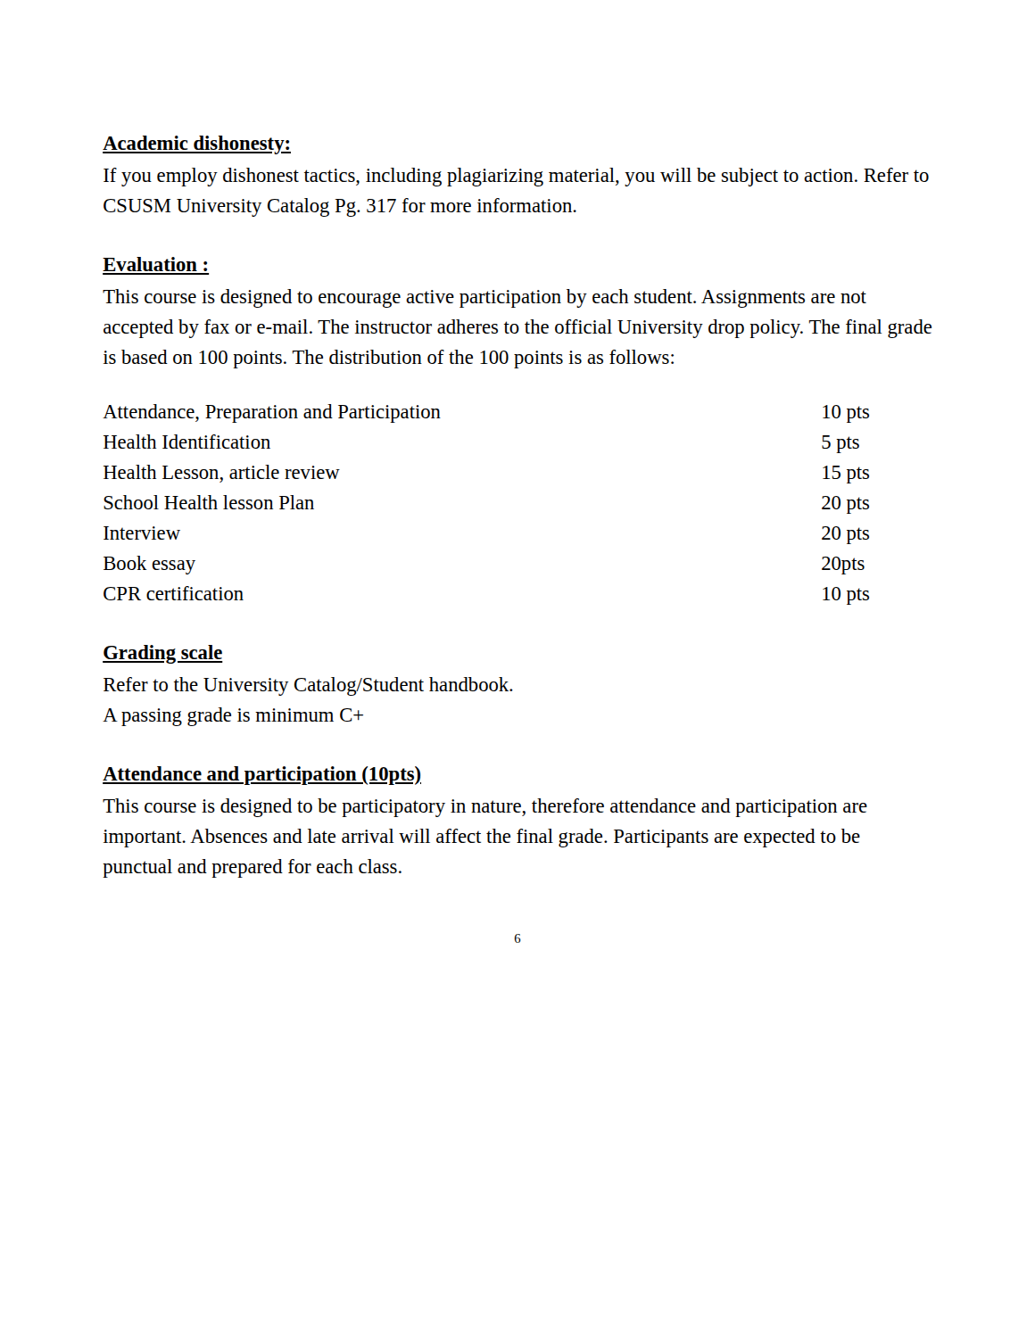Academic dishonesty:
If you employ dishonest tactics, including plagiarizing material, you will be subject to action. Refer to CSUSM University Catalog Pg. 317 for more information.
Evaluation :
This course is designed to encourage active participation by each student. Assignments are not accepted by fax or e-mail. The instructor adheres to the official University drop policy. The final grade is based on 100 points. The distribution of the 100 points is as follows:
| Attendance, Preparation and Participation | 10 pts |
| Health Identification | 5 pts |
| Health Lesson, article review | 15 pts |
| School Health lesson Plan | 20 pts |
| Interview | 20 pts |
| Book essay | 20pts |
| CPR certification | 10 pts |
Grading scale
Refer to the University Catalog/Student handbook.
A passing grade is minimum C+
Attendance and participation (10pts)
This course is designed to be participatory in nature, therefore attendance and participation are important. Absences and late arrival will affect the final grade. Participants are expected to be punctual and prepared for each class.
6